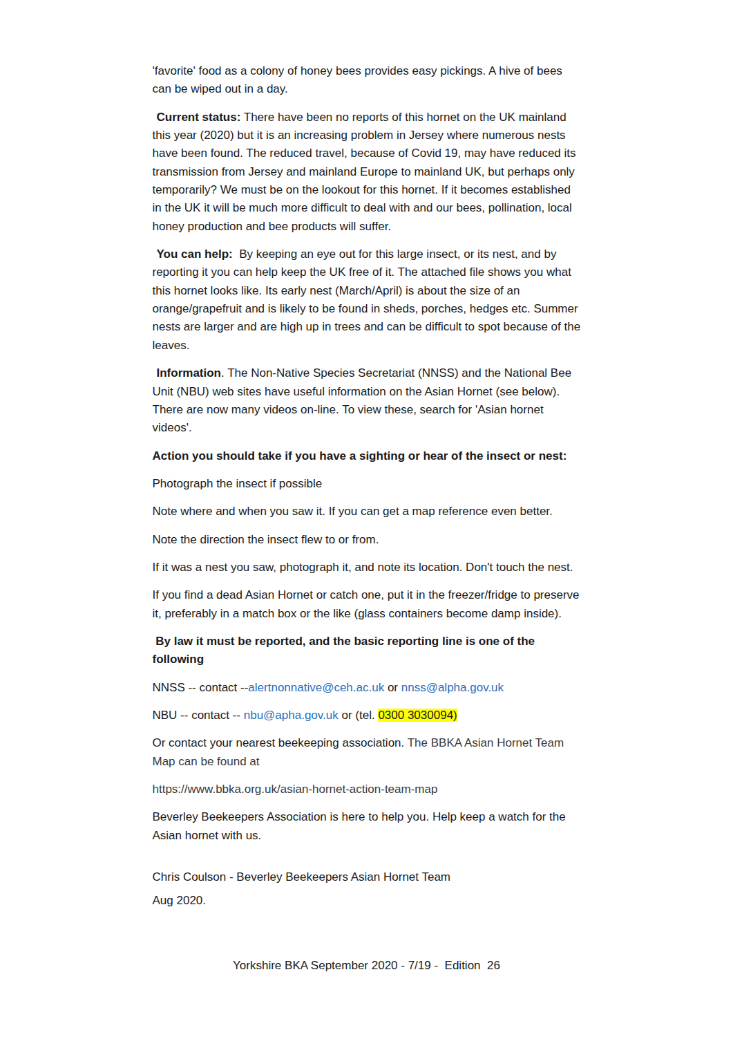'favorite' food as a colony of honey bees provides easy pickings. A hive of bees can be wiped out in a day.
Current status: There have been no reports of this hornet on the UK mainland this year (2020) but it is an increasing problem in Jersey where numerous nests have been found. The reduced travel, because of Covid 19, may have reduced its transmission from Jersey and mainland Europe to mainland UK, but perhaps only temporarily? We must be on the lookout for this hornet. If it becomes established in the UK it will be much more difficult to deal with and our bees, pollination, local honey production and bee products will suffer.
You can help: By keeping an eye out for this large insect, or its nest, and by reporting it you can help keep the UK free of it. The attached file shows you what this hornet looks like. Its early nest (March/April) is about the size of an orange/grapefruit and is likely to be found in sheds, porches, hedges etc. Summer nests are larger and are high up in trees and can be difficult to spot because of the leaves.
Information. The Non-Native Species Secretariat (NNSS) and the National Bee Unit (NBU) web sites have useful information on the Asian Hornet (see below). There are now many videos on-line. To view these, search for 'Asian hornet videos'.
Action you should take if you have a sighting or hear of the insect or nest:
Photograph the insect if possible
Note where and when you saw it. If you can get a map reference even better.
Note the direction the insect flew to or from.
If it was a nest you saw, photograph it, and note its location. Don't touch the nest.
If you find a dead Asian Hornet or catch one, put it in the freezer/fridge to preserve it, preferably in a match box or the like (glass containers become damp inside).
By law it must be reported, and the basic reporting line is one of the following
NNSS -- contact --alertnonnative@ceh.ac.uk or nnss@alpha.gov.uk
NBU -- contact -- nbu@apha.gov.uk or (tel. 0300 3030094)
Or contact your nearest beekeeping association. The BBKA Asian Hornet Team Map can be found at
https://www.bbka.org.uk/asian-hornet-action-team-map
Beverley Beekeepers Association is here to help you. Help keep a watch for the Asian hornet with us.
Chris Coulson - Beverley Beekeepers Asian Hornet Team
Aug 2020.
Yorkshire BKA September 2020 - 7/19 - Edition 26